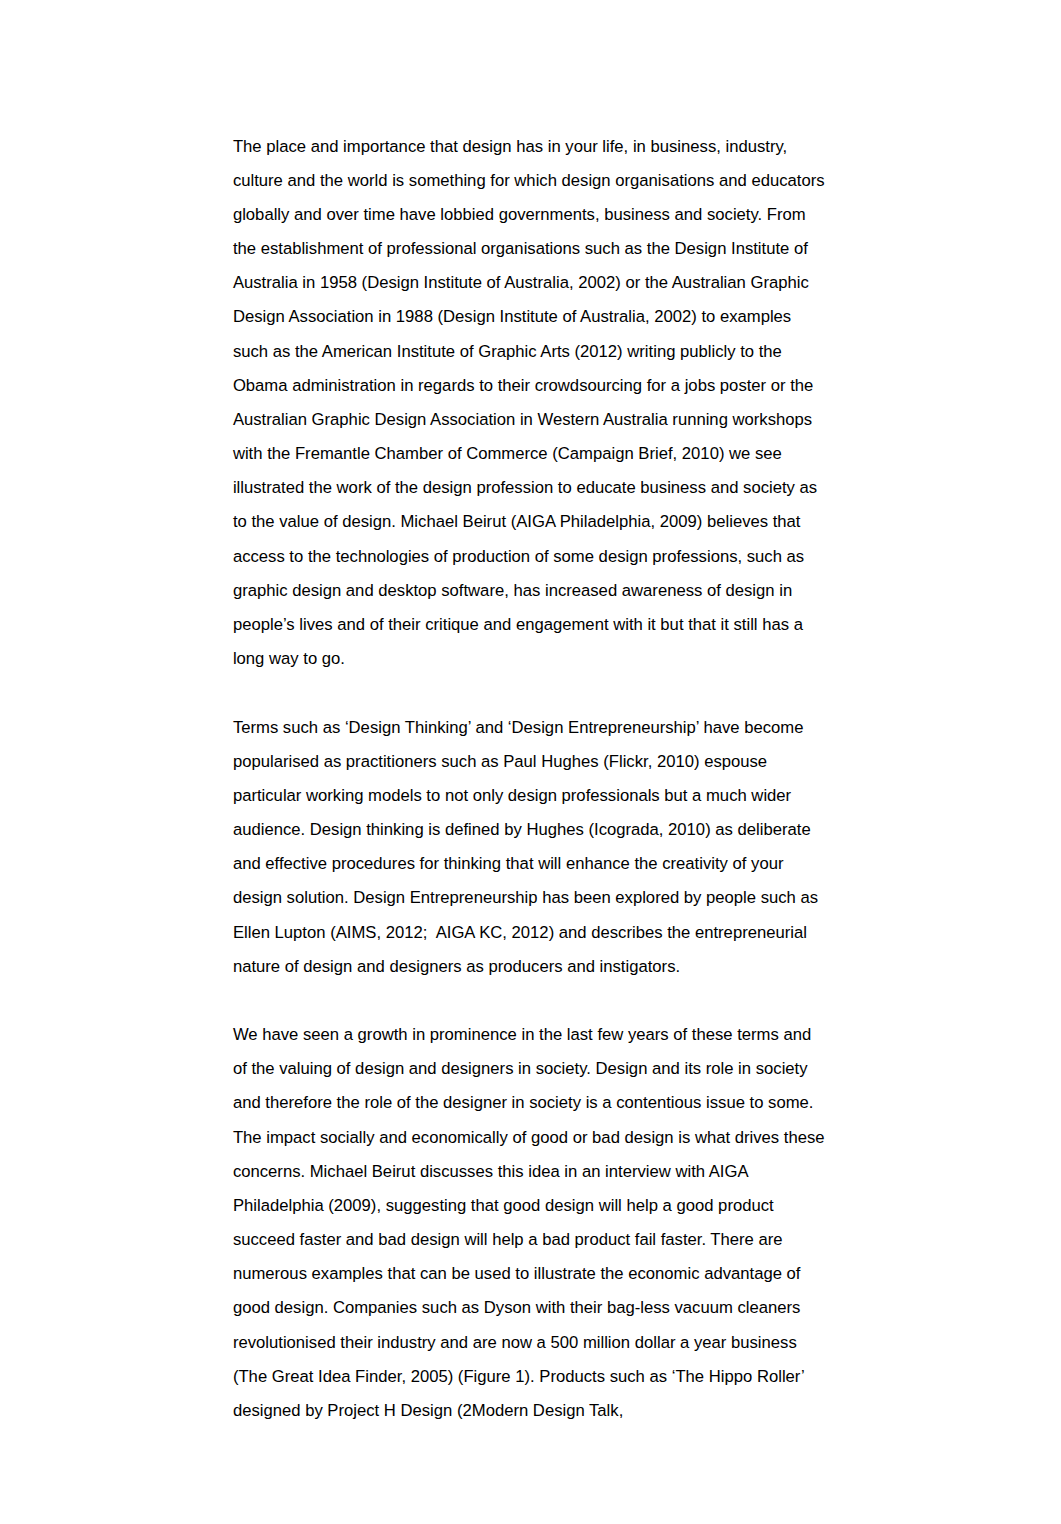The place and importance that design has in your life, in business, industry, culture and the world is something for which design organisations and educators globally and over time have lobbied governments, business and society. From the establishment of professional organisations such as the Design Institute of Australia in 1958 (Design Institute of Australia, 2002) or the Australian Graphic Design Association in 1988 (Design Institute of Australia, 2002) to examples such as the American Institute of Graphic Arts (2012) writing publicly to the Obama administration in regards to their crowdsourcing for a jobs poster or the Australian Graphic Design Association in Western Australia running workshops with the Fremantle Chamber of Commerce (Campaign Brief, 2010) we see illustrated the work of the design profession to educate business and society as to the value of design. Michael Beirut (AIGA Philadelphia, 2009) believes that access to the technologies of production of some design professions, such as graphic design and desktop software, has increased awareness of design in people’s lives and of their critique and engagement with it but that it still has a long way to go.
Terms such as ‘Design Thinking’ and ‘Design Entrepreneurship’ have become popularised as practitioners such as Paul Hughes (Flickr, 2010) espouse particular working models to not only design professionals but a much wider audience. Design thinking is defined by Hughes (Icograda, 2010) as deliberate and effective procedures for thinking that will enhance the creativity of your design solution. Design Entrepreneurship has been explored by people such as Ellen Lupton (AIMS, 2012; AIGA KC, 2012) and describes the entrepreneurial nature of design and designers as producers and instigators.
We have seen a growth in prominence in the last few years of these terms and of the valuing of design and designers in society. Design and its role in society and therefore the role of the designer in society is a contentious issue to some. The impact socially and economically of good or bad design is what drives these concerns. Michael Beirut discusses this idea in an interview with AIGA Philadelphia (2009), suggesting that good design will help a good product succeed faster and bad design will help a bad product fail faster. There are numerous examples that can be used to illustrate the economic advantage of good design. Companies such as Dyson with their bag-less vacuum cleaners revolutionised their industry and are now a 500 million dollar a year business (The Great Idea Finder, 2005) (Figure 1). Products such as ‘The Hippo Roller’ designed by Project H Design (2Modern Design Talk,